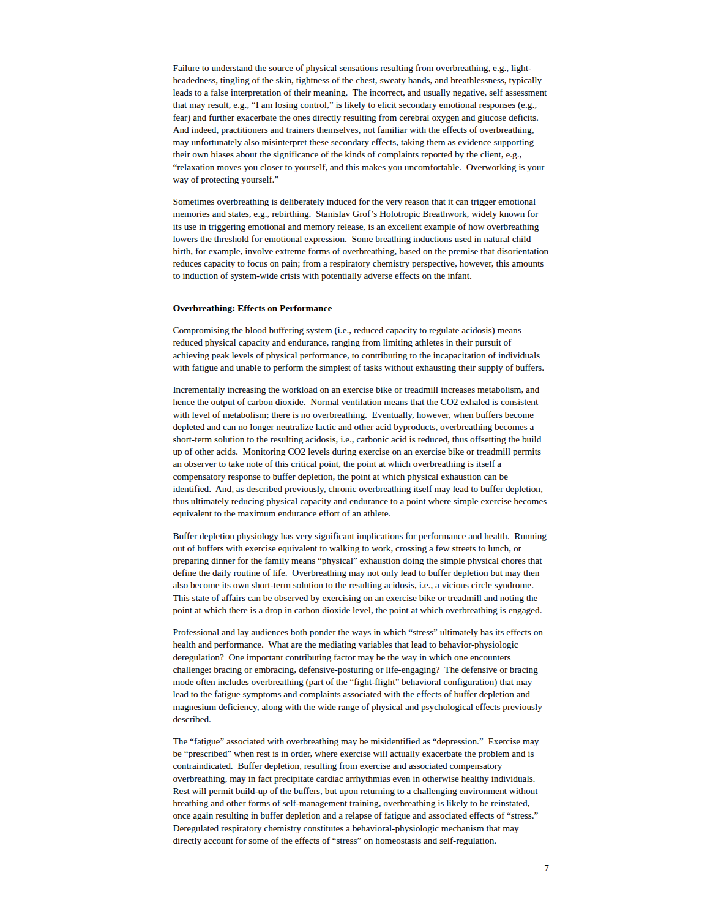Failure to understand the source of physical sensations resulting from overbreathing, e.g., light-headedness, tingling of the skin, tightness of the chest, sweaty hands, and breathlessness, typically leads to a false interpretation of their meaning. The incorrect, and usually negative, self assessment that may result, e.g., “I am losing control,” is likely to elicit secondary emotional responses (e.g., fear) and further exacerbate the ones directly resulting from cerebral oxygen and glucose deficits. And indeed, practitioners and trainers themselves, not familiar with the effects of overbreathing, may unfortunately also misinterpret these secondary effects, taking them as evidence supporting their own biases about the significance of the kinds of complaints reported by the client, e.g., “relaxation moves you closer to yourself, and this makes you uncomfortable. Overworking is your way of protecting yourself.”
Sometimes overbreathing is deliberately induced for the very reason that it can trigger emotional memories and states, e.g., rebirthing. Stanislav Grof’s Holotropic Breathwork, widely known for its use in triggering emotional and memory release, is an excellent example of how overbreathing lowers the threshold for emotional expression. Some breathing inductions used in natural child birth, for example, involve extreme forms of overbreathing, based on the premise that disorientation reduces capacity to focus on pain; from a respiratory chemistry perspective, however, this amounts to induction of system-wide crisis with potentially adverse effects on the infant.
Overbreathing: Effects on Performance
Compromising the blood buffering system (i.e., reduced capacity to regulate acidosis) means reduced physical capacity and endurance, ranging from limiting athletes in their pursuit of achieving peak levels of physical performance, to contributing to the incapacitation of individuals with fatigue and unable to perform the simplest of tasks without exhausting their supply of buffers.
Incrementally increasing the workload on an exercise bike or treadmill increases metabolism, and hence the output of carbon dioxide. Normal ventilation means that the CO2 exhaled is consistent with level of metabolism; there is no overbreathing. Eventually, however, when buffers become depleted and can no longer neutralize lactic and other acid byproducts, overbreathing becomes a short-term solution to the resulting acidosis, i.e., carbonic acid is reduced, thus offsetting the build up of other acids. Monitoring CO2 levels during exercise on an exercise bike or treadmill permits an observer to take note of this critical point, the point at which overbreathing is itself a compensatory response to buffer depletion, the point at which physical exhaustion can be identified. And, as described previously, chronic overbreathing itself may lead to buffer depletion, thus ultimately reducing physical capacity and endurance to a point where simple exercise becomes equivalent to the maximum endurance effort of an athlete.
Buffer depletion physiology has very significant implications for performance and health. Running out of buffers with exercise equivalent to walking to work, crossing a few streets to lunch, or preparing dinner for the family means “physical” exhaustion doing the simple physical chores that define the daily routine of life. Overbreathing may not only lead to buffer depletion but may then also become its own short-term solution to the resulting acidosis, i.e., a vicious circle syndrome. This state of affairs can be observed by exercising on an exercise bike or treadmill and noting the point at which there is a drop in carbon dioxide level, the point at which overbreathing is engaged.
Professional and lay audiences both ponder the ways in which “stress” ultimately has its effects on health and performance. What are the mediating variables that lead to behavior-physiologic deregulation? One important contributing factor may be the way in which one encounters challenge: bracing or embracing, defensive-posturing or life-engaging? The defensive or bracing mode often includes overbreathing (part of the “fight-flight” behavioral configuration) that may lead to the fatigue symptoms and complaints associated with the effects of buffer depletion and magnesium deficiency, along with the wide range of physical and psychological effects previously described.
The “fatigue” associated with overbreathing may be misidentified as “depression.” Exercise may be “prescribed” when rest is in order, where exercise will actually exacerbate the problem and is contraindicated. Buffer depletion, resulting from exercise and associated compensatory overbreathing, may in fact precipitate cardiac arrhythmias even in otherwise healthy individuals. Rest will permit build-up of the buffers, but upon returning to a challenging environment without breathing and other forms of self-management training, overbreathing is likely to be reinstated, once again resulting in buffer depletion and a relapse of fatigue and associated effects of “stress.” Deregulated respiratory chemistry constitutes a behavioral-physiologic mechanism that may directly account for some of the effects of “stress” on homeostasis and self-regulation.
7